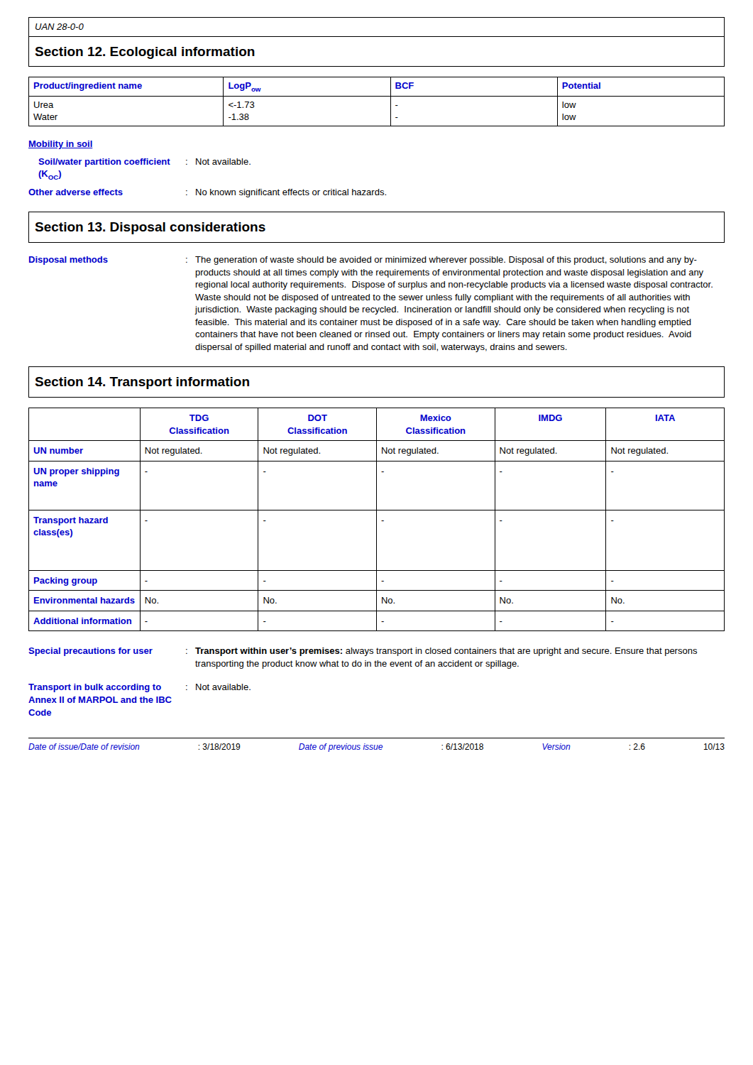UAN 28-0-0
Section 12. Ecological information
| Product/ingredient name | LogP ow | BCF | Potential |
| --- | --- | --- | --- |
| Urea Water | <-1.73 -1.38 | - - | low low |
Mobility in soil
| Soil/water partition coefficient (K OC ) | : | Not available. |
| Other adverse effects | : | No known significant effects or critical hazards. |
Section 13. Disposal considerations
| Disposal methods | : | The generation of waste should be avoided or minimized wherever possible. Disposal of this product, solutions and any by-products should at all times comply with the requirements of environmental protection and waste disposal legislation and any regional local authority requirements. Dispose of surplus and non-recyclable products via a licensed waste disposal contractor. Waste should not be disposed of untreated to the sewer unless fully compliant with the requirements of all authorities with jurisdiction. Waste packaging should be recycled. Incineration or landfill should only be considered when recycling is not feasible. This material and its container must be disposed of in a safe way. Care should be taken when handling emptied containers that have not been cleaned or rinsed out. Empty containers or liners may retain some product residues. Avoid dispersal of spilled material and runoff and contact with soil, waterways, drains and sewers. |
Section 14. Transport information
| | TDG Classification | DOT Classification | Mexico Classification | IMDG | IATA |
| --- | --- | --- | --- | --- | --- |
| UN number | Not regulated. | Not regulated. | Not regulated. | Not regulated. | Not regulated. |
| UN proper shipping name | - | - | - | - | - |
| Transport hazard class(es) | - | - | - | - | - |
| Packing group | - | - | - | - | - |
| Environmental hazards | No. | No. | No. | No. | No. |
| Additional information | - | - | - | - | - |
| Special precautions for user | : | Transport within user’s premises: always transport in closed containers that are upright and secure. Ensure that persons transporting the product know what to do in the event of an accident or spillage. |
| Transport in bulk according to Annex II of MARPOL and the IBC Code | : | Not available. |
Date of issue/Date of revision : 3/18/2019 Date of previous issue : 6/13/2018 Version : 2.6 10/13